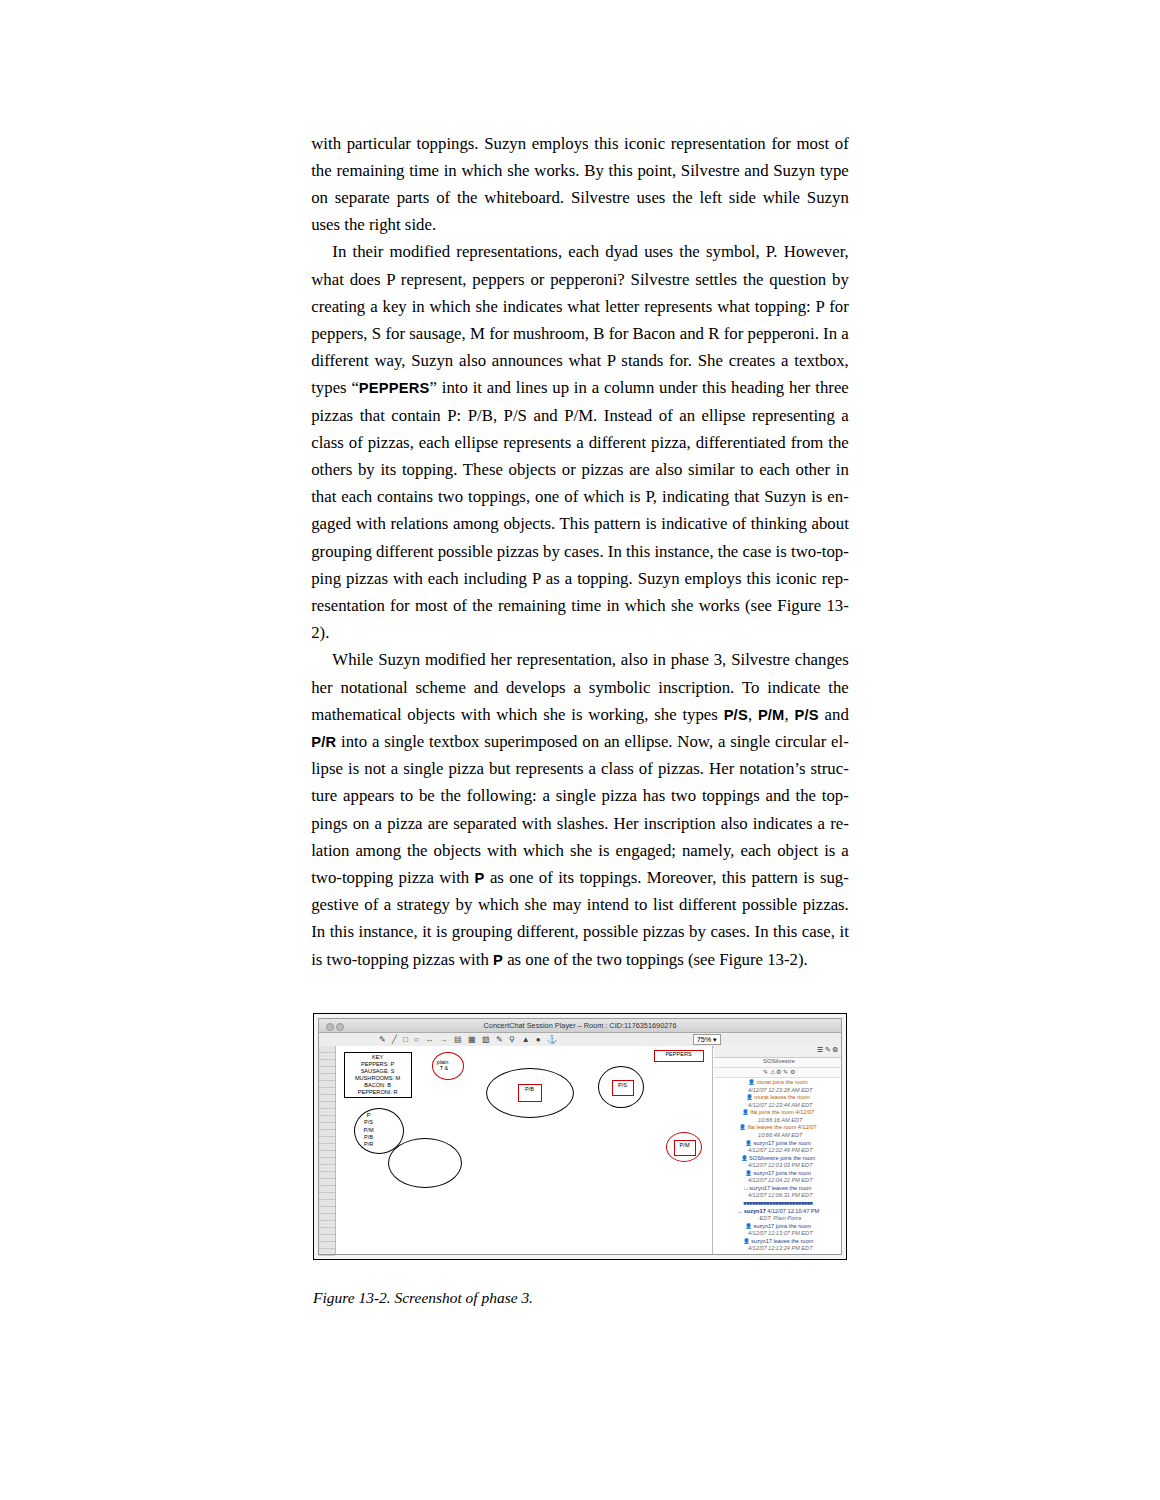with particular toppings. Suzyn employs this iconic representation for most of the remaining time in which she works. By this point, Silvestre and Suzyn type on separate parts of the whiteboard. Silvestre uses the left side while Suzyn uses the right side.
In their modified representations, each dyad uses the symbol, P. However, what does P represent, peppers or pepperoni? Silvestre settles the question by creating a key in which she indicates what letter represents what topping: P for peppers, S for sausage, M for mushroom, B for Bacon and R for pepperoni. In a different way, Suzyn also announces what P stands for. She creates a textbox, types “PEPPERS” into it and lines up in a column under this heading her three pizzas that contain P: P/B, P/S and P/M. Instead of an ellipse representing a class of pizzas, each ellipse represents a different pizza, differentiated from the others by its topping. These objects or pizzas are also similar to each other in that each contains two toppings, one of which is P, indicating that Suzyn is engaged with relations among objects. This pattern is indicative of thinking about grouping different possible pizzas by cases. In this instance, the case is two-topping pizzas with each including P as a topping. Suzyn employs this iconic representation for most of the remaining time in which she works (see Figure 13-2).
While Suzyn modified her representation, also in phase 3, Silvestre changes her notational scheme and develops a symbolic inscription. To indicate the mathematical objects with which she is working, she types P/S, P/M, P/S and P/R into a single textbox superimposed on an ellipse. Now, a single circular ellipse is not a single pizza but represents a class of pizzas. Her notation’s structure appears to be the following: a single pizza has two toppings and the toppings on a pizza are separated with slashes. Her inscription also indicates a relation among the objects with which she is engaged; namely, each object is a two-topping pizza with P as one of its toppings. Moreover, this pattern is suggestive of a strategy by which she may intend to list different possible pizzas. In this instance, it is grouping different, possible pizzas by cases. In this case, it is two-topping pizzas with P as one of the two toppings (see Figure 13-2).
ConcertChat Session Player – Room : CID:1176351690276
✎ ╱ □ ○ ↔ → ▤ ▦ ▧ ✎ ⚲ ▲ ● ⚓
75% ▾
KEY
PEPPERS: P
SAUSAGE: S
MUSHROOMS: M
BACON: B
PEPPERONI: R
plain
T &
P/B
P/S
P
P/S
P/M
P/B
P/R
PEPPERS
P/M
☰ ✎ ⚙
SOSilvestre
✎ ⚠ ♻ ✎ ⚙
👤 murat joins the room
4/12/07 12:23:28 AM EDT
👤 murat leaves the room
4/12/07 12:23:44 AM EDT
👤 lfai joins the room 4/12/07
10:66:16 AM EDT
👤 lfai leaves the room 4/12/07
10:66:49 AM EDT
👤 suzyn17 joins the room
4/12/07 12:02:49 PM EDT
👤 SOSilvestre joins the room
4/12/07 12:03:03 PM EDT
👤 suzyn17 joins the room
4/12/07 12:04:22 PM EDT
□ suzyn17 leaves the room
4/12/07 12:06:31 PM EDT
■■■■■■■■■■■■■■■■■■■■■■■■
→ suzyn17 4/12/07 12:10:47 PM
EDT: Plain Pizza
👤 suzyn17 joins the room
4/12/07 12:13:07 PM EDT
👤 suzyn17 leaves the room
4/12/07 12:13:24 PM EDT
Figure 13-2. Screenshot of phase 3.